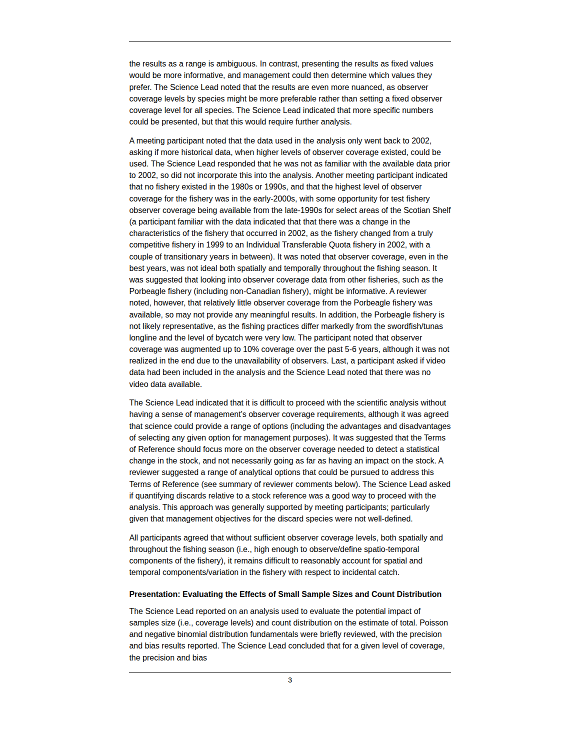the results as a range is ambiguous. In contrast, presenting the results as fixed values would be more informative, and management could then determine which values they prefer. The Science Lead noted that the results are even more nuanced, as observer coverage levels by species might be more preferable rather than setting a fixed observer coverage level for all species. The Science Lead indicated that more specific numbers could be presented, but that this would require further analysis.
A meeting participant noted that the data used in the analysis only went back to 2002, asking if more historical data, when higher levels of observer coverage existed, could be used. The Science Lead responded that he was not as familiar with the available data prior to 2002, so did not incorporate this into the analysis. Another meeting participant indicated that no fishery existed in the 1980s or 1990s, and that the highest level of observer coverage for the fishery was in the early-2000s, with some opportunity for test fishery observer coverage being available from the late-1990s for select areas of the Scotian Shelf (a participant familiar with the data indicated that that there was a change in the characteristics of the fishery that occurred in 2002, as the fishery changed from a truly competitive fishery in 1999 to an Individual Transferable Quota fishery in 2002, with a couple of transitionary years in between). It was noted that observer coverage, even in the best years, was not ideal both spatially and temporally throughout the fishing season. It was suggested that looking into observer coverage data from other fisheries, such as the Porbeagle fishery (including non-Canadian fishery), might be informative. A reviewer noted, however, that relatively little observer coverage from the Porbeagle fishery was available, so may not provide any meaningful results. In addition, the Porbeagle fishery is not likely representative, as the fishing practices differ markedly from the swordfish/tunas longline and the level of bycatch were very low. The participant noted that observer coverage was augmented up to 10% coverage over the past 5-6 years, although it was not realized in the end due to the unavailability of observers. Last, a participant asked if video data had been included in the analysis and the Science Lead noted that there was no video data available.
The Science Lead indicated that it is difficult to proceed with the scientific analysis without having a sense of management's observer coverage requirements, although it was agreed that science could provide a range of options (including the advantages and disadvantages of selecting any given option for management purposes). It was suggested that the Terms of Reference should focus more on the observer coverage needed to detect a statistical change in the stock, and not necessarily going as far as having an impact on the stock. A reviewer suggested a range of analytical options that could be pursued to address this Terms of Reference (see summary of reviewer comments below). The Science Lead asked if quantifying discards relative to a stock reference was a good way to proceed with the analysis. This approach was generally supported by meeting participants; particularly given that management objectives for the discard species were not well-defined.
All participants agreed that without sufficient observer coverage levels, both spatially and throughout the fishing season (i.e., high enough to observe/define spatio-temporal components of the fishery), it remains difficult to reasonably account for spatial and temporal components/variation in the fishery with respect to incidental catch.
Presentation: Evaluating the Effects of Small Sample Sizes and Count Distribution
The Science Lead reported on an analysis used to evaluate the potential impact of samples size (i.e., coverage levels) and count distribution on the estimate of total. Poisson and negative binomial distribution fundamentals were briefly reviewed, with the precision and bias results reported. The Science Lead concluded that for a given level of coverage, the precision and bias
3